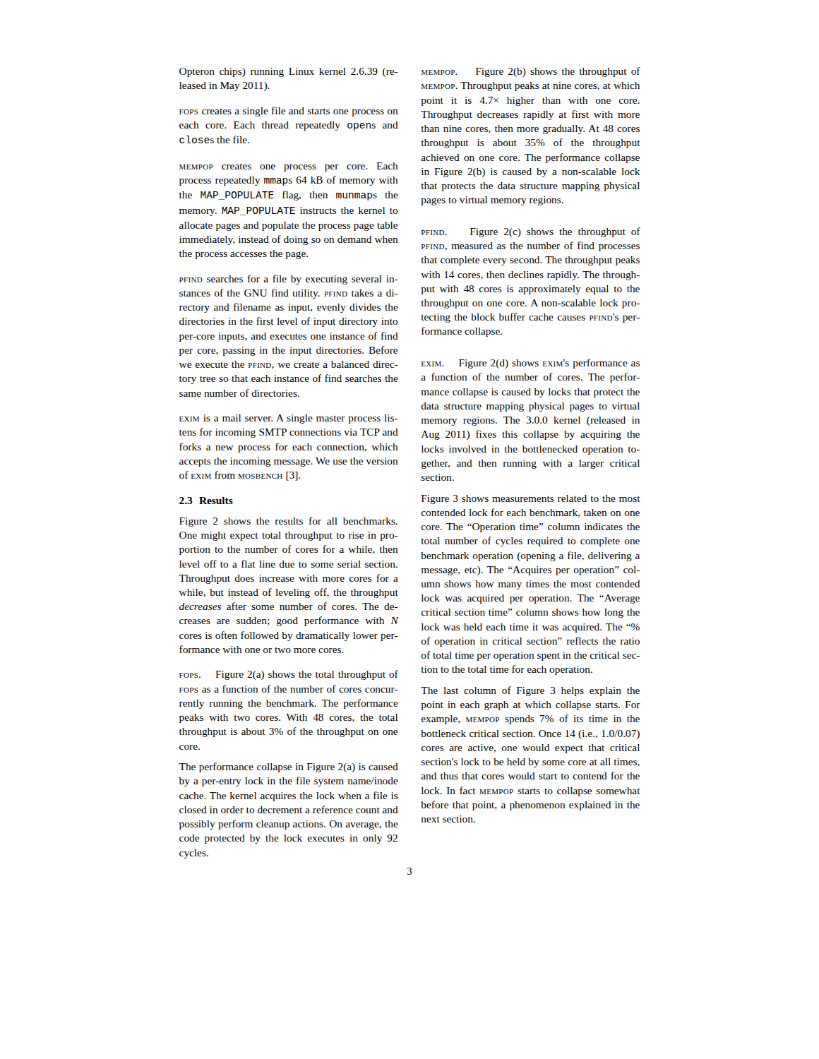Opteron chips) running Linux kernel 2.6.39 (released in May 2011).
fops creates a single file and starts one process on each core. Each thread repeatedly opens and closes the file.
mempop creates one process per core. Each process repeatedly mmaps 64 kB of memory with the MAP_POPULATE flag, then munmaps the memory. MAP_POPULATE instructs the kernel to allocate pages and populate the process page table immediately, instead of doing so on demand when the process accesses the page.
pfind searches for a file by executing several instances of the GNU find utility. pfind takes a directory and filename as input, evenly divides the directories in the first level of input directory into per-core inputs, and executes one instance of find per core, passing in the input directories. Before we execute the pfind, we create a balanced directory tree so that each instance of find searches the same number of directories.
exim is a mail server. A single master process listens for incoming SMTP connections via TCP and forks a new process for each connection, which accepts the incoming message. We use the version of exim from mosbench [3].
2.3 Results
Figure 2 shows the results for all benchmarks. One might expect total throughput to rise in proportion to the number of cores for a while, then level off to a flat line due to some serial section. Throughput does increase with more cores for a while, but instead of leveling off, the throughput decreases after some number of cores. The decreases are sudden; good performance with N cores is often followed by dramatically lower performance with one or two more cores.
fops. Figure 2(a) shows the total throughput of fops as a function of the number of cores concurrently running the benchmark. The performance peaks with two cores. With 48 cores, the total throughput is about 3% of the throughput on one core.
The performance collapse in Figure 2(a) is caused by a per-entry lock in the file system name/inode cache. The kernel acquires the lock when a file is closed in order to decrement a reference count and possibly perform cleanup actions. On average, the code protected by the lock executes in only 92 cycles.
mempop. Figure 2(b) shows the throughput of mempop. Throughput peaks at nine cores, at which point it is 4.7× higher than with one core. Throughput decreases rapidly at first with more than nine cores, then more gradually. At 48 cores throughput is about 35% of the throughput achieved on one core. The performance collapse in Figure 2(b) is caused by a non-scalable lock that protects the data structure mapping physical pages to virtual memory regions.
pfind. Figure 2(c) shows the throughput of pfind, measured as the number of find processes that complete every second. The throughput peaks with 14 cores, then declines rapidly. The throughput with 48 cores is approximately equal to the throughput on one core. A non-scalable lock protecting the block buffer cache causes pfind's performance collapse.
exim. Figure 2(d) shows exim's performance as a function of the number of cores. The performance collapse is caused by locks that protect the data structure mapping physical pages to virtual memory regions. The 3.0.0 kernel (released in Aug 2011) fixes this collapse by acquiring the locks involved in the bottlenecked operation together, and then running with a larger critical section.
Figure 3 shows measurements related to the most contended lock for each benchmark, taken on one core. The “Operation time” column indicates the total number of cycles required to complete one benchmark operation (opening a file, delivering a message, etc). The “Acquires per operation” column shows how many times the most contended lock was acquired per operation. The “Average critical section time” column shows how long the lock was held each time it was acquired. The “% of operation in critical section” reflects the ratio of total time per operation spent in the critical section to the total time for each operation.
The last column of Figure 3 helps explain the point in each graph at which collapse starts. For example, mempop spends 7% of its time in the bottleneck critical section. Once 14 (i.e., 1.0/0.07) cores are active, one would expect that critical section's lock to be held by some core at all times, and thus that cores would start to contend for the lock. In fact mempop starts to collapse somewhat before that point, a phenomenon explained in the next section.
3